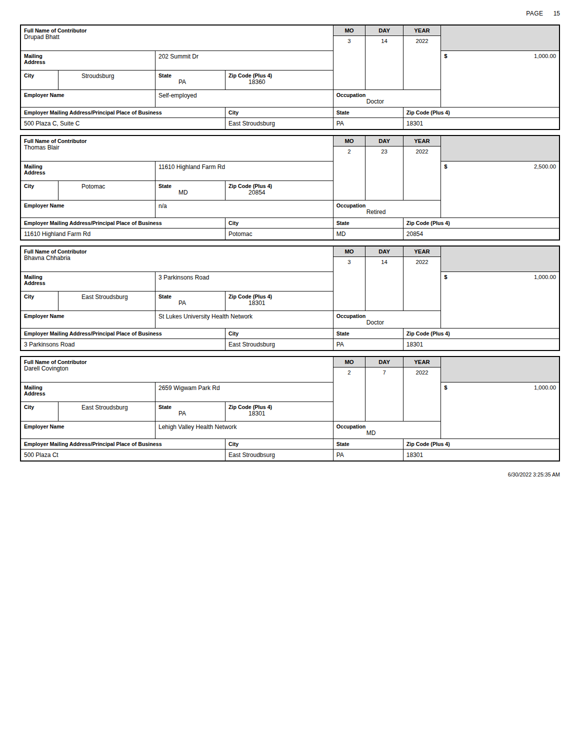PAGE 15
| Full Name of Contributor Drupad Bhatt | MO | DAY | YEAR | |
| 3 | 14 | 2022 |
| Mailing Address | 202 Summit Dr | $ 1,000.00 |
| City | Stroudsburg | State PA | Zip Code (Plus 4) 18360 |
| Employer Name | Self-employed | Occupation Doctor |
| Employer Mailing Address/Principal Place of Business | City | State | Zip Code (Plus 4) |
| 500 Plaza C, Suite C | East Stroudsburg | PA | 18301 |
| Full Name of Contributor Thomas Blair | MO | DAY | YEAR | |
| 2 | 23 | 2022 |
| Mailing Address | 11610 Highland Farm Rd | $ 2,500.00 |
| City | Potomac | State MD | Zip Code (Plus 4) 20854 |
| Employer Name | n/a | Occupation Retired |
| Employer Mailing Address/Principal Place of Business | City | State | Zip Code (Plus 4) |
| 11610 Highland Farm Rd | Potomac | MD | 20854 |
| Full Name of Contributor Bhavna Chhabria | MO | DAY | YEAR | |
| 3 | 14 | 2022 |
| Mailing Address | 3 Parkinsons Road | $ 1,000.00 |
| City | East Stroudsburg | State PA | Zip Code (Plus 4) 18301 |
| Employer Name | St Lukes University Health Network | Occupation Doctor |
| Employer Mailing Address/Principal Place of Business | City | State | Zip Code (Plus 4) |
| 3 Parkinsons Road | East Stroudsburg | PA | 18301 |
| Full Name of Contributor Darell Covington | MO | DAY | YEAR | |
| 2 | 7 | 2022 |
| Mailing Address | 2659 Wigwam Park Rd | $ 1,000.00 |
| City | East Stroudsburg | State PA | Zip Code (Plus 4) 18301 |
| Employer Name | Lehigh Valley Health Network | Occupation MD |
| Employer Mailing Address/Principal Place of Business | City | State | Zip Code (Plus 4) |
| 500 Plaza Ct | East Stroudbsurg | PA | 18301 |
6/30/2022 3:25:35 AM